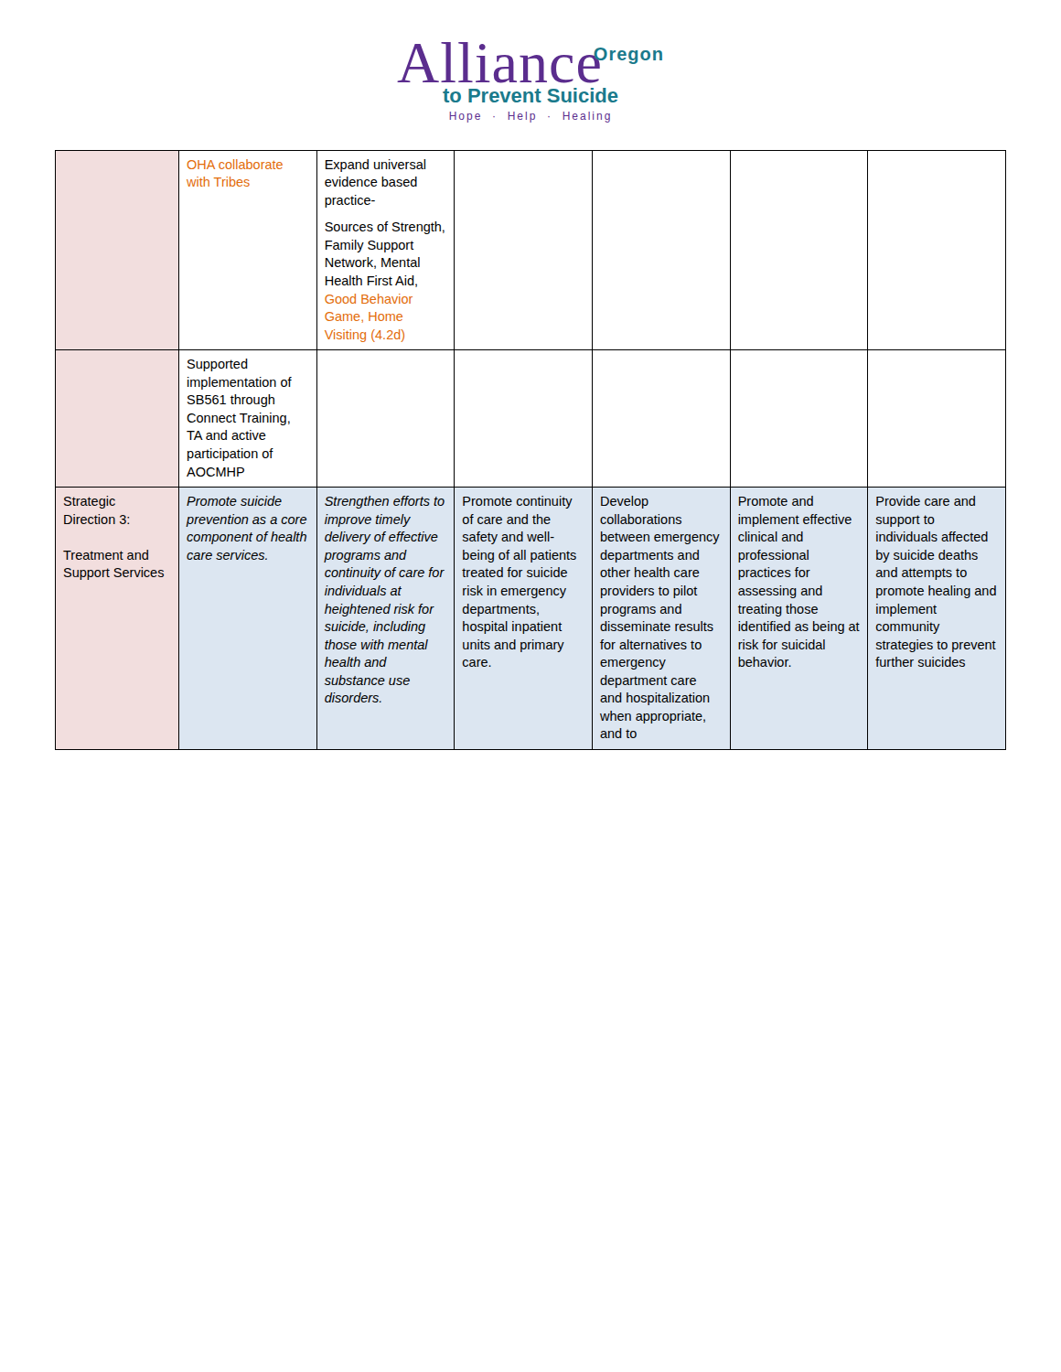Alliance Oregon
to Prevent Suicide
Hope · Help · Healing
| | OHA collaborate with Tribes | Expand universal evidence based practice- Sources of Strength, Family Support Network, Mental Health First Aid, Good Behavior Game, Home Visiting (4.2d) | | | | |
| | Supported implementation of SB561 through Connect Training, TA and active participation of AOCMHP | | | | | |
| Strategic Direction 3: Treatment and Support Services | Promote suicide prevention as a core component of health care services. | Strengthen efforts to improve timely delivery of effective programs and continuity of care for individuals at heightened risk for suicide, including those with mental health and substance use disorders. | Promote continuity of care and the safety and well-being of all patients treated for suicide risk in emergency departments, hospital inpatient units and primary care. | Develop collaborations between emergency departments and other health care providers to pilot programs and disseminate results for alternatives to emergency department care and hospitalization when appropriate, and to | Promote and implement effective clinical and professional practices for assessing and treating those identified as being at risk for suicidal behavior. | Provide care and support to individuals affected by suicide deaths and attempts to promote healing and implement community strategies to prevent further suicides |